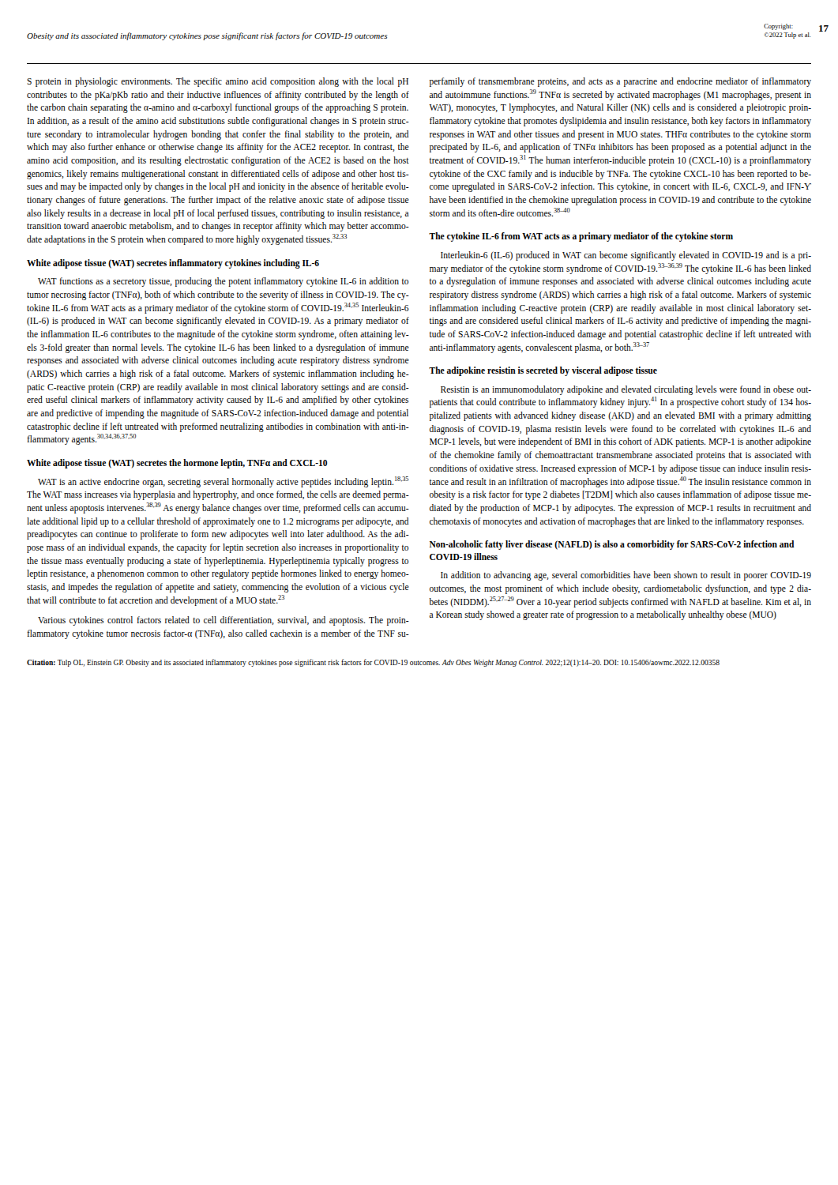Copyright:
©2022 Tulp et al. 17
Obesity and its associated inflammatory cytokines pose significant risk factors for COVID-19 outcomes
S protein in physiologic environments. The specific amino acid composition along with the local pH contributes to the pKa/pKb ratio and their inductive influences of affinity contributed by the length of the carbon chain separating the α-amino and α-carboxyl functional groups of the approaching S protein. In addition, as a result of the amino acid substitutions subtle configurational changes in S protein structure secondary to intramolecular hydrogen bonding that confer the final stability to the protein, and which may also further enhance or otherwise change its affinity for the ACE2 receptor. In contrast, the amino acid composition, and its resulting electrostatic configuration of the ACE2 is based on the host genomics, likely remains multigenerational constant in differentiated cells of adipose and other host tissues and may be impacted only by changes in the local pH and ionicity in the absence of heritable evolutionary changes of future generations. The further impact of the relative anoxic state of adipose tissue also likely results in a decrease in local pH of local perfused tissues, contributing to insulin resistance, a transition toward anaerobic metabolism, and to changes in receptor affinity which may better accommodate adaptations in the S protein when compared to more highly oxygenated tissues.32,33
White adipose tissue (WAT) secretes inflammatory cytokines including IL-6
WAT functions as a secretory tissue, producing the potent inflammatory cytokine IL-6 in addition to tumor necrosing factor (TNFα), both of which contribute to the severity of illness in COVID-19. The cytokine IL-6 from WAT acts as a primary mediator of the cytokine storm of COVID-19.34,35 Interleukin-6 (IL-6) is produced in WAT can become significantly elevated in COVID-19. As a primary mediator of the inflammation IL-6 contributes to the magnitude of the cytokine storm syndrome, often attaining levels 3-fold greater than normal levels. The cytokine IL-6 has been linked to a dysregulation of immune responses and associated with adverse clinical outcomes including acute respiratory distress syndrome (ARDS) which carries a high risk of a fatal outcome. Markers of systemic inflammation including hepatic C-reactive protein (CRP) are readily available in most clinical laboratory settings and are considered useful clinical markers of inflammatory activity caused by IL-6 and amplified by other cytokines are and predictive of impending the magnitude of SARS-CoV-2 infection-induced damage and potential catastrophic decline if left untreated with preformed neutralizing antibodies in combination with anti-inflammatory agents.30,34,36,37,50
White adipose tissue (WAT) secretes the hormone leptin, TNFα and CXCL-10
WAT is an active endocrine organ, secreting several hormonally active peptides including leptin.18,35 The WAT mass increases via hyperplasia and hypertrophy, and once formed, the cells are deemed permanent unless apoptosis intervenes.38,39 As energy balance changes over time, preformed cells can accumulate additional lipid up to a cellular threshold of approximately one to 1.2 micrograms per adipocyte, and preadipocytes can continue to proliferate to form new adipocytes well into later adulthood. As the adipose mass of an individual expands, the capacity for leptin secretion also increases in proportionality to the tissue mass eventually producing a state of hyperleptinemia. Hyperleptinemia typically progress to leptin resistance, a phenomenon common to other regulatory peptide hormones linked to energy homeostasis, and impedes the regulation of appetite and satiety, commencing the evolution of a vicious cycle that will contribute to fat accretion and development of a MUO state.23
Various cytokines control factors related to cell differentiation, survival, and apoptosis. The proinflammatory cytokine tumor necrosis factor-α (TNFα), also called cachexin is a member of the TNF superfamily of transmembrane proteins, and acts as a paracrine and endocrine mediator of inflammatory and autoimmune functions.39 TNFα is secreted by activated macrophages (M1 macrophages, present in WAT), monocytes, T lymphocytes, and Natural Killer (NK) cells and is considered a pleiotropic proinflammatory cytokine that promotes dyslipidemia and insulin resistance, both key factors in inflammatory responses in WAT and other tissues and present in MUO states. THFα contributes to the cytokine storm precipated by IL-6, and application of TNFα inhibitors has been proposed as a potential adjunct in the treatment of COVID-19.31 The human interferon-inducible protein 10 (CXCL-10) is a proinflammatory cytokine of the CXC family and is inducible by TNFa. The cytokine CXCL-10 has been reported to become upregulated in SARS-CoV-2 infection. This cytokine, in concert with IL-6, CXCL-9, and IFN-Ƴ have been identified in the chemokine upregulation process in COVID-19 and contribute to the cytokine storm and its often-dire outcomes.38–40
The cytokine IL-6 from WAT acts as a primary mediator of the cytokine storm
Interleukin-6 (IL-6) produced in WAT can become significantly elevated in COVID-19 and is a primary mediator of the cytokine storm syndrome of COVID-19.33–36,39 The cytokine IL-6 has been linked to a dysregulation of immune responses and associated with adverse clinical outcomes including acute respiratory distress syndrome (ARDS) which carries a high risk of a fatal outcome. Markers of systemic inflammation including C-reactive protein (CRP) are readily available in most clinical laboratory settings and are considered useful clinical markers of IL-6 activity and predictive of impending the magnitude of SARS-CoV-2 infection-induced damage and potential catastrophic decline if left untreated with anti-inflammatory agents, convalescent plasma, or both.33–37
The adipokine resistin is secreted by visceral adipose tissue
Resistin is an immunomodulatory adipokine and elevated circulating levels were found in obese outpatients that could contribute to inflammatory kidney injury.41 In a prospective cohort study of 134 hospitalized patients with advanced kidney disease (AKD) and an elevated BMI with a primary admitting diagnosis of COVID-19, plasma resistin levels were found to be correlated with cytokines IL-6 and MCP-1 levels, but were independent of BMI in this cohort of ADK patients. MCP-1 is another adipokine of the chemokine family of chemoattractant transmembrane associated proteins that is associated with conditions of oxidative stress. Increased expression of MCP-1 by adipose tissue can induce insulin resistance and result in an infiltration of macrophages into adipose tissue.40 The insulin resistance common in obesity is a risk factor for type 2 diabetes [T2DM] which also causes inflammation of adipose tissue mediated by the production of MCP-1 by adipocytes. The expression of MCP-1 results in recruitment and chemotaxis of monocytes and activation of macrophages that are linked to the inflammatory responses.
Non-alcoholic fatty liver disease (NAFLD) is also a comorbidity for SARS-CoV-2 infection and COVID-19 illness
In addition to advancing age, several comorbidities have been shown to result in poorer COVID-19 outcomes, the most prominent of which include obesity, cardiometabolic dysfunction, and type 2 diabetes (NIDDM).25,27–29 Over a 10-year period subjects confirmed with NAFLD at baseline. Kim et al, in a Korean study showed a greater rate of progression to a metabolically unhealthy obese (MUO)
Citation: Tulp OL, Einstein GP. Obesity and its associated inflammatory cytokines pose significant risk factors for COVID-19 outcomes. Adv Obes Weight Manag Control. 2022;12(1):14–20. DOI: 10.15406/aowmc.2022.12.00358